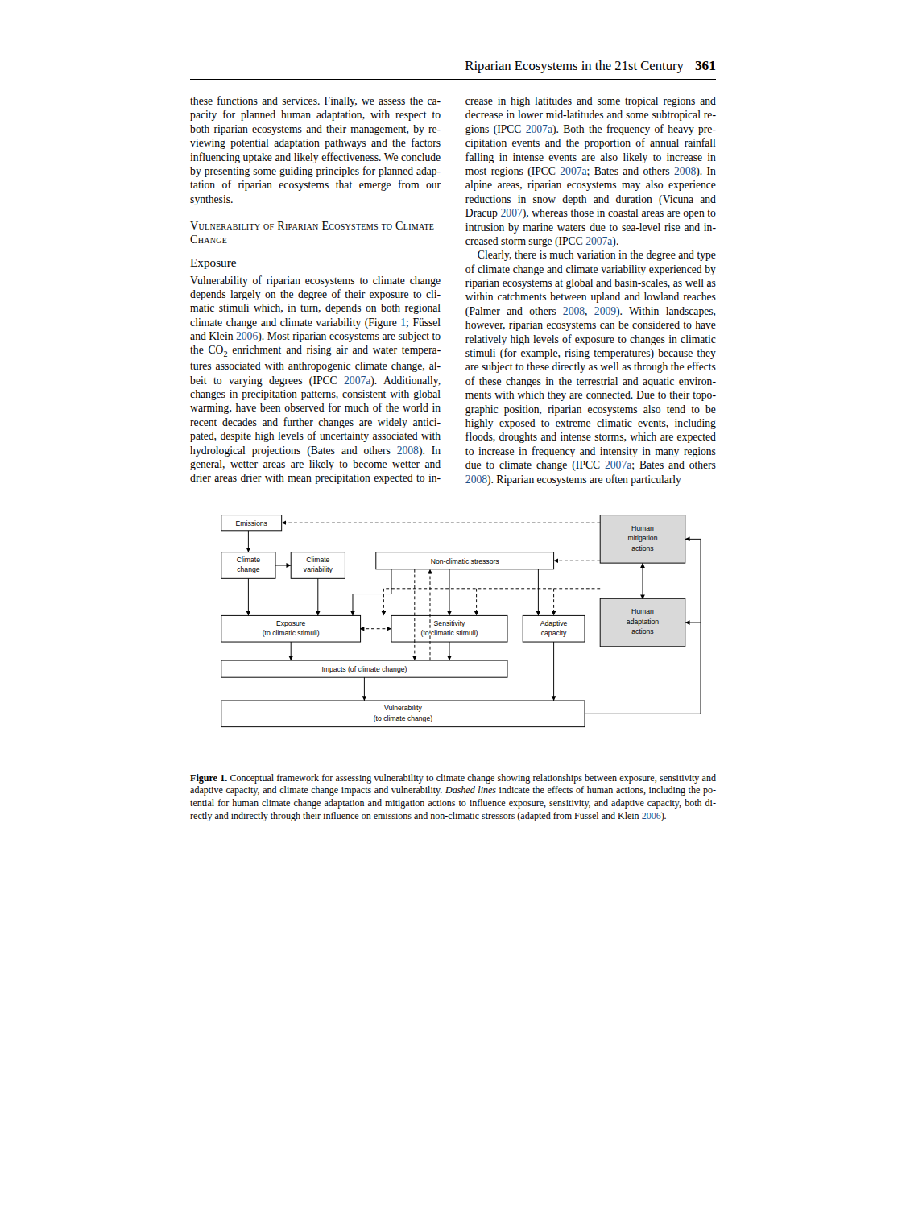Riparian Ecosystems in the 21st Century 361
these functions and services. Finally, we assess the capacity for planned human adaptation, with respect to both riparian ecosystems and their management, by reviewing potential adaptation pathways and the factors influencing uptake and likely effectiveness. We conclude by presenting some guiding principles for planned adaptation of riparian ecosystems that emerge from our synthesis.
Vulnerability of Riparian Ecosystems to Climate Change
Exposure
Vulnerability of riparian ecosystems to climate change depends largely on the degree of their exposure to climatic stimuli which, in turn, depends on both regional climate change and climate variability (Figure 1; Füssel and Klein 2006). Most riparian ecosystems are subject to the CO2 enrichment and rising air and water temperatures associated with anthropogenic climate change, albeit to varying degrees (IPCC 2007a). Additionally, changes in precipitation patterns, consistent with global warming, have been observed for much of the world in recent decades and further changes are widely anticipated, despite high levels of uncertainty associated with hydrological projections (Bates and others 2008). In general, wetter areas are likely to become wetter and drier areas drier with mean precipitation expected to increase in high latitudes and some tropical regions and decrease in lower mid-latitudes and some subtropical regions (IPCC 2007a). Both the frequency of heavy precipitation events and the proportion of annual rainfall falling in intense events are also likely to increase in most regions (IPCC 2007a; Bates and others 2008). In alpine areas, riparian ecosystems may also experience reductions in snow depth and duration (Vicuna and Dracup 2007), whereas those in coastal areas are open to intrusion by marine waters due to sea-level rise and increased storm surge (IPCC 2007a).
Clearly, there is much variation in the degree and type of climate change and climate variability experienced by riparian ecosystems at global and basin-scales, as well as within catchments between upland and lowland reaches (Palmer and others 2008, 2009). Within landscapes, however, riparian ecosystems can be considered to have relatively high levels of exposure to changes in climatic stimuli (for example, rising temperatures) because they are subject to these directly as well as through the effects of these changes in the terrestrial and aquatic environments with which they are connected. Due to their topographic position, riparian ecosystems also tend to be highly exposed to extreme climatic events, including floods, droughts and intense storms, which are expected to increase in frequency and intensity in many regions due to climate change (IPCC 2007a; Bates and others 2008). Riparian ecosystems are often particularly
Emissions Climate change Climate variability Non-climatic stressors Human mitigation actions Human adaptation actions Exposure (to climatic stimuli) Sensitivity (to climatic stimuli) Adaptive capacity Impacts (of climate change) Vulnerability (to climate change)
Figure 1. Conceptual framework for assessing vulnerability to climate change showing relationships between exposure, sensitivity and adaptive capacity, and climate change impacts and vulnerability. Dashed lines indicate the effects of human actions, including the potential for human climate change adaptation and mitigation actions to influence exposure, sensitivity, and adaptive capacity, both directly and indirectly through their influence on emissions and non-climatic stressors (adapted from Füssel and Klein 2006).